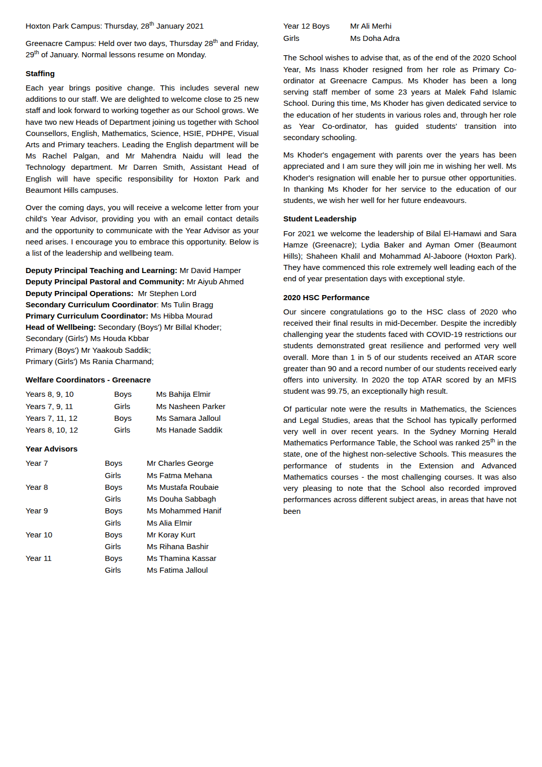Hoxton Park Campus: Thursday, 28th January 2021
Greenacre Campus: Held over two days, Thursday 28th and Friday, 29th of January. Normal lessons resume on Monday.
Staffing
Each year brings positive change. This includes several new additions to our staff. We are delighted to welcome close to 25 new staff and look forward to working together as our School grows. We have two new Heads of Department joining us together with School Counsellors, English, Mathematics, Science, HSIE, PDHPE, Visual Arts and Primary teachers. Leading the English department will be Ms Rachel Palgan, and Mr Mahendra Naidu will lead the Technology department. Mr Darren Smith, Assistant Head of English will have specific responsibility for Hoxton Park and Beaumont Hills campuses.
Over the coming days, you will receive a welcome letter from your child's Year Advisor, providing you with an email contact details and the opportunity to communicate with the Year Advisor as your need arises. I encourage you to embrace this opportunity. Below is a list of the leadership and wellbeing team.
Deputy Principal Teaching and Learning: Mr David Hamper
Deputy Principal Pastoral and Community: Mr Aiyub Ahmed
Deputy Principal Operations: Mr Stephen Lord
Secondary Curriculum Coordinator: Ms Tulin Bragg
Primary Curriculum Coordinator: Ms Hibba Mourad
Head of Wellbeing: Secondary (Boys') Mr Billal Khoder; Secondary (Girls') Ms Houda Kbbar
Primary (Boys') Mr Yaakoub Saddik;
Primary (Girls') Ms Rania Charmand;
Welfare Coordinators - Greenacre
| Years 8, 9, 10 | Boys | Ms Bahija Elmir |
| Years 7, 9, 11 | Girls | Ms Nasheen Parker |
| Years 7, 11, 12 | Boys | Ms Samara Jalloul |
| Years 8, 10, 12 | Girls | Ms Hanade Saddik |
Year Advisors
| Year 7 | Boys | Mr Charles George |
| | Girls | Ms Fatma Mehana |
| Year 8 | Boys | Ms Mustafa Roubaie |
| | Girls | Ms Douha Sabbagh |
| Year 9 | Boys | Ms Mohammed Hanif |
| | Girls | Ms Alia Elmir |
| Year 10 | Boys | Mr Koray Kurt |
| | Girls | Ms Rihana Bashir |
| Year 11 | Boys | Ms Thamina Kassar |
| | Girls | Ms Fatima Jalloul |
| Year 12 Boys | Mr Ali Merhi |
| Girls | Ms Doha Adra |
The School wishes to advise that, as of the end of the 2020 School Year, Ms Inass Khoder resigned from her role as Primary Co-ordinator at Greenacre Campus. Ms Khoder has been a long serving staff member of some 23 years at Malek Fahd Islamic School. During this time, Ms Khoder has given dedicated service to the education of her students in various roles and, through her role as Year Co-ordinator, has guided students' transition into secondary schooling.
Ms Khoder's engagement with parents over the years has been appreciated and I am sure they will join me in wishing her well. Ms Khoder's resignation will enable her to pursue other opportunities. In thanking Ms Khoder for her service to the education of our students, we wish her well for her future endeavours.
Student Leadership
For 2021 we welcome the leadership of Bilal El-Hamawi and Sara Hamze (Greenacre); Lydia Baker and Ayman Omer (Beaumont Hills); Shaheen Khalil and Mohammad Al-Jaboore (Hoxton Park). They have commenced this role extremely well leading each of the end of year presentation days with exceptional style.
2020 HSC Performance
Our sincere congratulations go to the HSC class of 2020 who received their final results in mid-December. Despite the incredibly challenging year the students faced with COVID-19 restrictions our students demonstrated great resilience and performed very well overall. More than 1 in 5 of our students received an ATAR score greater than 90 and a record number of our students received early offers into university. In 2020 the top ATAR scored by an MFIS student was 99.75, an exceptionally high result.
Of particular note were the results in Mathematics, the Sciences and Legal Studies, areas that the School has typically performed very well in over recent years. In the Sydney Morning Herald Mathematics Performance Table, the School was ranked 25th in the state, one of the highest non-selective Schools. This measures the performance of students in the Extension and Advanced Mathematics courses - the most challenging courses. It was also very pleasing to note that the School also recorded improved performances across different subject areas, in areas that have not been